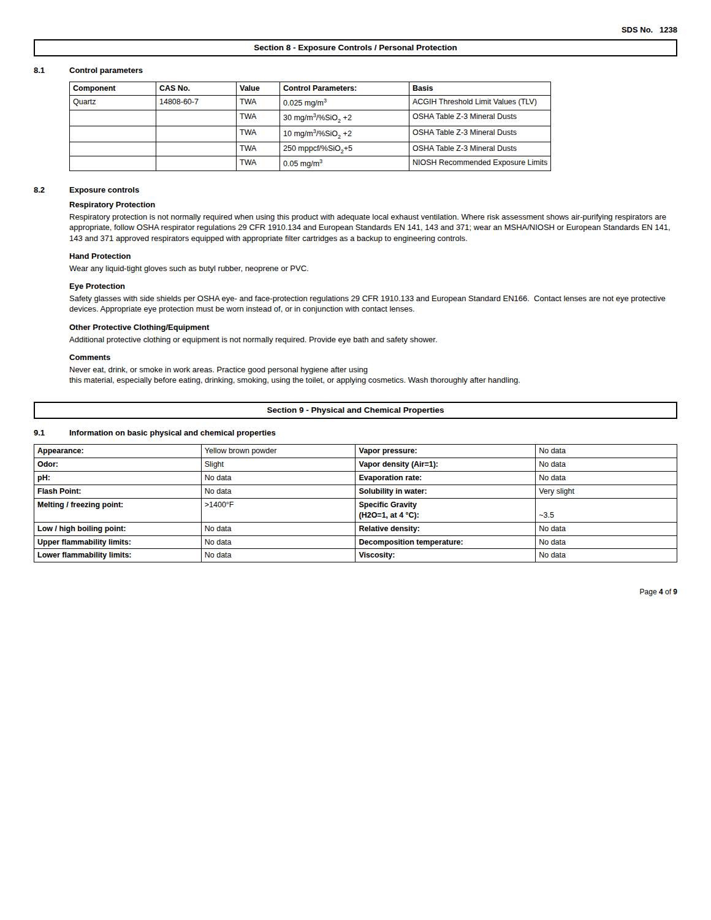SDS No. 1238
Section 8 - Exposure Controls / Personal Protection
8.1
Control parameters
| Component | CAS No. | Value | Control Parameters: | Basis |
| --- | --- | --- | --- | --- |
| Quartz | 14808-60-7 | TWA | 0.025 mg/m 3 | ACGIH Threshold Limit Values (TLV) |
| | | TWA | 30 mg/m 3 /%SiO 2 +2 | OSHA Table Z-3 Mineral Dusts |
| | | TWA | 10 mg/m 3 /%SiO 2 +2 | OSHA Table Z-3 Mineral Dusts |
| | | TWA | 250 mppcf/%SiO 2 +5 | OSHA Table Z-3 Mineral Dusts |
| | | TWA | 0.05 mg/m 3 | NIOSH Recommended Exposure Limits |
8.2
Exposure controls
Respiratory Protection
Respiratory protection is not normally required when using this product with adequate local exhaust ventilation. Where risk assessment shows air-purifying respirators are appropriate, follow OSHA respirator regulations 29 CFR 1910.134 and European Standards EN 141, 143 and 371; wear an MSHA/NIOSH or European Standards EN 141, 143 and 371 approved respirators equipped with appropriate filter cartridges as a backup to engineering controls.
Hand Protection
Wear any liquid-tight gloves such as butyl rubber, neoprene or PVC.
Eye Protection
Safety glasses with side shields per OSHA eye- and face-protection regulations 29 CFR 1910.133 and European Standard EN166. Contact lenses are not eye protective devices. Appropriate eye protection must be worn instead of, or in conjunction with contact lenses.
Other Protective Clothing/Equipment
Additional protective clothing or equipment is not normally required. Provide eye bath and safety shower.
Comments
Never eat, drink, or smoke in work areas. Practice good personal hygiene after using
this material, especially before eating, drinking, smoking, using the toilet, or applying cosmetics. Wash thoroughly after handling.
Section 9 - Physical and Chemical Properties
9.1
Information on basic physical and chemical properties
| Appearance: | Yellow brown powder | Vapor pressure: | No data |
| Odor: | Slight | Vapor density (Air=1): | No data |
| pH: | No data | Evaporation rate: | No data |
| Flash Point: | No data | Solubility in water: | Very slight |
| Melting / freezing point: | >1400°F | Specific Gravity (H2O=1, at 4 °C): | ~3.5 |
| Low / high boiling point: | No data | Relative density: | No data |
| Upper flammability limits: | No data | Decomposition temperature: | No data |
| Lower flammability limits: | No data | Viscosity: | No data |
Page 4 of 9